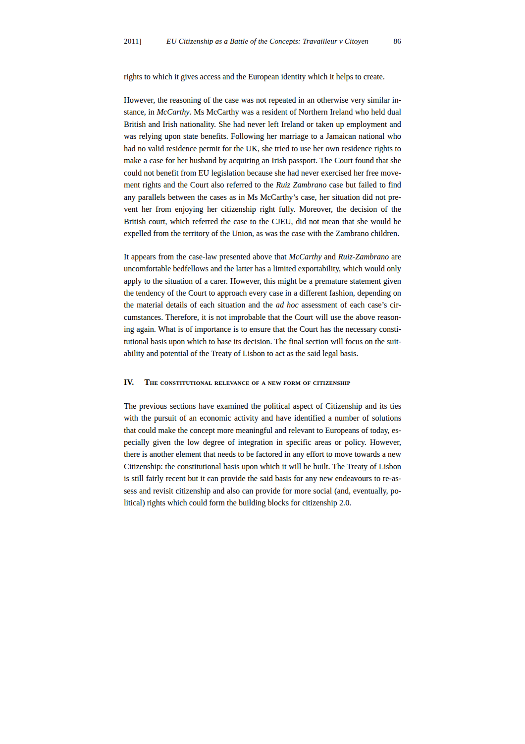2011] EU Citizenship as a Battle of the Concepts: Travailleur v Citoyen 86
rights to which it gives access and the European identity which it helps to create.
However, the reasoning of the case was not repeated in an otherwise very similar instance, in McCarthy. Ms McCarthy was a resident of Northern Ireland who held dual British and Irish nationality. She had never left Ireland or taken up employment and was relying upon state benefits. Following her marriage to a Jamaican national who had no valid residence permit for the UK, she tried to use her own residence rights to make a case for her husband by acquiring an Irish passport. The Court found that she could not benefit from EU legislation because she had never exercised her free movement rights and the Court also referred to the Ruiz Zambrano case but failed to find any parallels between the cases as in Ms McCarthy’s case, her situation did not prevent her from enjoying her citizenship right fully. Moreover, the decision of the British court, which referred the case to the CJEU, did not mean that she would be expelled from the territory of the Union, as was the case with the Zambrano children.
It appears from the case-law presented above that McCarthy and Ruiz-Zambrano are uncomfortable bedfellows and the latter has a limited exportability, which would only apply to the situation of a carer. However, this might be a premature statement given the tendency of the Court to approach every case in a different fashion, depending on the material details of each situation and the ad hoc assessment of each case’s circumstances. Therefore, it is not improbable that the Court will use the above reasoning again. What is of importance is to ensure that the Court has the necessary constitutional basis upon which to base its decision. The final section will focus on the suitability and potential of the Treaty of Lisbon to act as the said legal basis.
IV. The constitutional relevance of a new form of citizenship
The previous sections have examined the political aspect of Citizenship and its ties with the pursuit of an economic activity and have identified a number of solutions that could make the concept more meaningful and relevant to Europeans of today, especially given the low degree of integration in specific areas or policy. However, there is another element that needs to be factored in any effort to move towards a new Citizenship: the constitutional basis upon which it will be built. The Treaty of Lisbon is still fairly recent but it can provide the said basis for any new endeavours to re-assess and revisit citizenship and also can provide for more social (and, eventually, political) rights which could form the building blocks for citizenship 2.0.